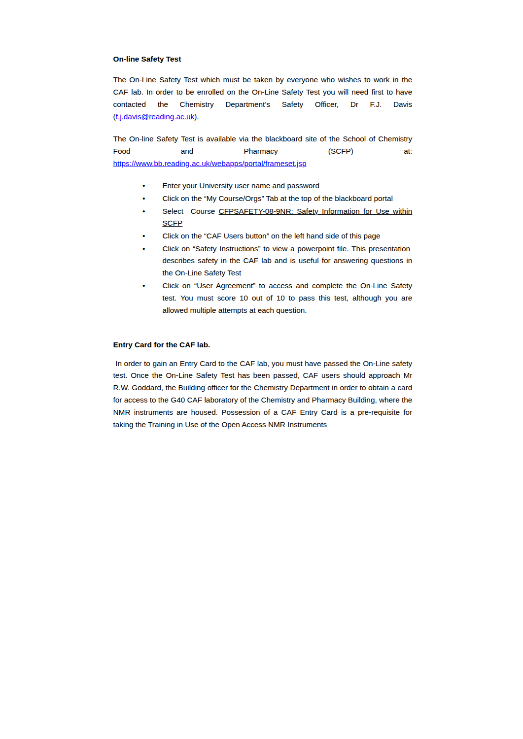On-line Safety Test
The On-Line Safety Test which must be taken by everyone who wishes to work in the CAF lab. In order to be enrolled on the On-Line Safety Test you will need first to have contacted the Chemistry Department’s Safety Officer, Dr F.J. Davis (f.j.davis@reading.ac.uk).
The On-line Safety Test is available via the blackboard site of the School of Chemistry Food and Pharmacy (SCFP) at: https://www.bb.reading.ac.uk/webapps/portal/frameset.jsp
Enter your University user name and password
Click on the “My Course/Orgs” Tab at the top of the blackboard portal
Select Course CFPSAFETY-08-9NR: Safety Information for Use within SCFP
Click on the “CAF Users button” on the left hand side of this page
Click on “Safety Instructions” to view a powerpoint file. This presentation describes safety in the CAF lab and is useful for answering questions in the On-Line Safety Test
Click on “User Agreement” to access and complete the On-Line Safety test. You must score 10 out of 10 to pass this test, although you are allowed multiple attempts at each question.
Entry Card for the CAF lab.
In order to gain an Entry Card to the CAF lab, you must have passed the On-Line safety test. Once the On-Line Safety Test has been passed, CAF users should approach Mr R.W. Goddard, the Building officer for the Chemistry Department in order to obtain a card for access to the G40 CAF laboratory of the Chemistry and Pharmacy Building, where the NMR instruments are housed. Possession of a CAF Entry Card is a pre-requisite for taking the Training in Use of the Open Access NMR Instruments